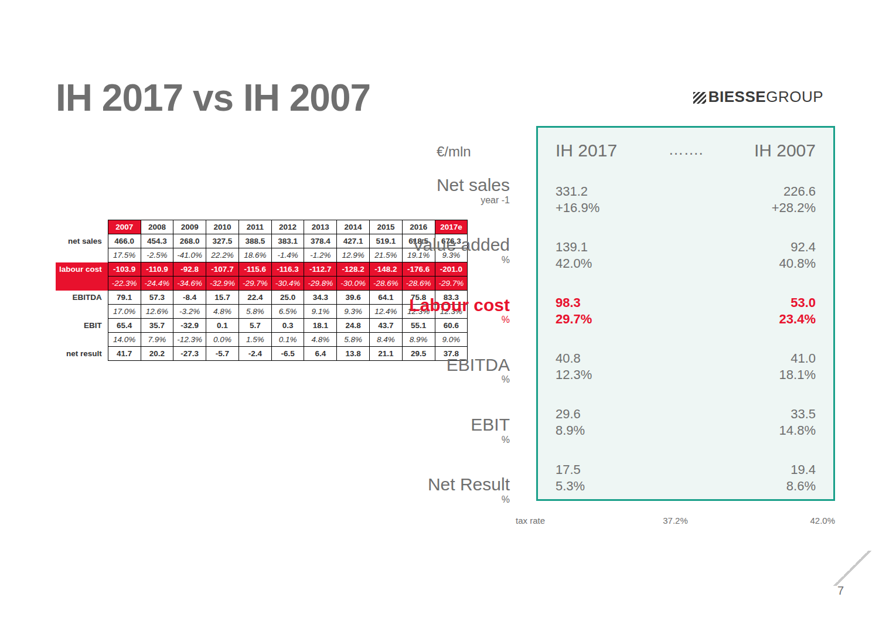IH 2017 vs IH 2007
BIESSEGROUP
€/mln
| | 2007 | 2008 | 2009 | 2010 | 2011 | 2012 | 2013 | 2014 | 2015 | 2016 | 2017e |
| --- | --- | --- | --- | --- | --- | --- | --- | --- | --- | --- | --- |
| net sales | 466.0 | 454.3 | 268.0 | 327.5 | 388.5 | 383.1 | 378.4 | 427.1 | 519.1 | 618.5 | 676.3 |
| | 17.5% | -2.5% | -41.0% | 22.2% | 18.6% | -1.4% | -1.2% | 12.9% | 21.5% | 19.1% | 9.3% |
| labour cost | -103.9 | -110.9 | -92.8 | -107.7 | -115.6 | -116.3 | -112.7 | -128.2 | -148.2 | -176.6 | -201.0 |
| | -22.3% | -24.4% | -34.6% | -32.9% | -29.7% | -30.4% | -29.8% | -30.0% | -28.6% | -28.6% | -29.7% |
| EBITDA | 79.1 | 57.3 | -8.4 | 15.7 | 22.4 | 25.0 | 34.3 | 39.6 | 64.1 | 75.8 | 83.3 |
| | 17.0% | 12.6% | -3.2% | 4.8% | 5.8% | 6.5% | 9.1% | 9.3% | 12.4% | 12.3% | 12.3% |
| EBIT | 65.4 | 35.7 | -32.9 | 0.1 | 5.7 | 0.3 | 18.1 | 24.8 | 43.7 | 55.1 | 60.6 |
| | 14.0% | 7.9% | -12.3% | 0.0% | 1.5% | 0.1% | 4.8% | 5.8% | 8.4% | 8.9% | 9.0% |
| net result | 41.7 | 20.2 | -27.3 | -5.7 | -2.4 | -6.5 | 6.4 | 13.8 | 21.1 | 29.5 | 37.8 |
Net sales year -1
Value added %
Labour cost %
EBITDA %
EBIT %
Net Result %
IH 2017 ……. IH 2007
331.2
+16.9% 226.6
+28.2%
139.1
42.0% 92.4
40.8%
98.3
29.7% 53.0
23.4%
40.8
12.3% 41.0
18.1%
29.6
8.9% 33.5
14.8%
17.5
5.3% 19.4
8.6%
…10 years later
tax rate 37.2% 42.0%
7